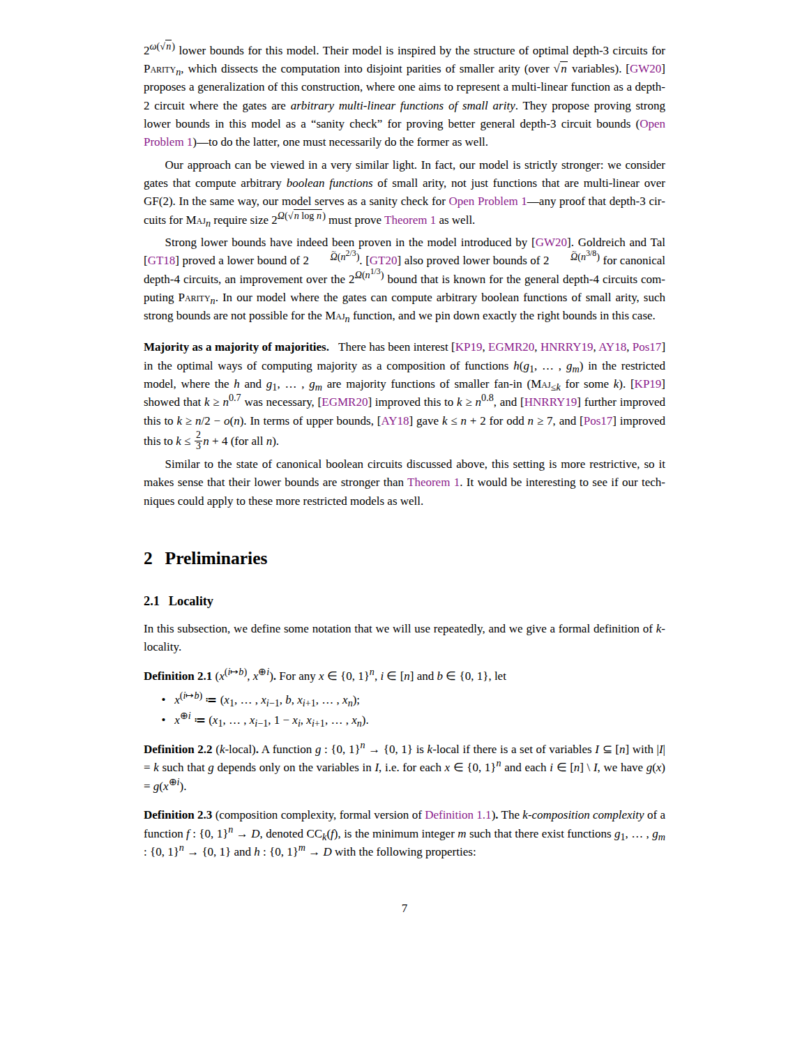2ω(√n) lower bounds for this model. Their model is inspired by the structure of optimal depth-3 circuits for Parityn, which dissects the computation into disjoint parities of smaller arity (over √n variables). [GW20] proposes a generalization of this construction, where one aims to represent a multi-linear function as a depth-2 circuit where the gates are arbitrary multi-linear functions of small arity. They propose proving strong lower bounds in this model as a “sanity check” for proving better general depth-3 circuit bounds (Open Problem 1)—to do the latter, one must necessarily do the former as well.
Our approach can be viewed in a very similar light. In fact, our model is strictly stronger: we consider gates that compute arbitrary boolean functions of small arity, not just functions that are multi-linear over GF(2). In the same way, our model serves as a sanity check for Open Problem 1—any proof that depth-3 circuits for Majn require size 2Ω(√n log n) must prove Theorem 1 as well.
Strong lower bounds have indeed been proven in the model introduced by [GW20]. Goldreich and Tal [GT18] proved a lower bound of 2~Ω(n2/3). [GT20] also proved lower bounds of 2~Ω(n3/8) for canonical depth-4 circuits, an improvement over the 2Ω(n1/3) bound that is known for the general depth-4 circuits computing Parityn. In our model where the gates can compute arbitrary boolean functions of small arity, such strong bounds are not possible for the Majn function, and we pin down exactly the right bounds in this case.
Majority as a majority of majorities. There has been interest [KP19, EGMR20, HNRRY19, AY18, Pos17] in the optimal ways of computing majority as a composition of functions h(g1, … , gm) in the restricted model, where the h and g1, … , gm are majority functions of smaller fan-in (Maj≤k for some k). [KP19] showed that k ≥ n0.7 was necessary, [EGMR20] improved this to k ≥ n0.8, and [HNRRY19] further improved this to k ≥ n/2 − o(n). In terms of upper bounds, [AY18] gave k ≤ n + 2 for odd n ≥ 7, and [Pos17] improved this to k ≤ 23 n + 4 (for all n).
Similar to the state of canonical boolean circuits discussed above, this setting is more restrictive, so it makes sense that their lower bounds are stronger than Theorem 1. It would be interesting to see if our techniques could apply to these more restricted models as well.
2 Preliminaries
2.1 Locality
In this subsection, we define some notation that we will use repeatedly, and we give a formal definition of k-locality.
Definition 2.1 (x(i↦b), x⊕i). For any x ∈ {0, 1}n, i ∈ [n] and b ∈ {0, 1}, let
x(i↦b) ≔ (x1, … , xi−1, b, xi+1, … , xn);
x⊕i ≔ (x1, … , xi−1, 1 − xi, xi+1, … , xn).
Definition 2.2 (k-local). A function g : {0, 1}n → {0, 1} is k-local if there is a set of variables I ⊆ [n] with |I| = k such that g depends only on the variables in I, i.e. for each x ∈ {0, 1}n and each i ∈ [n] \ I, we have g(x) = g(x⊕i).
Definition 2.3 (composition complexity, formal version of Definition 1.1). The k-composition complexity of a function f : {0, 1}n → D, denoted CCk(f), is the minimum integer m such that there exist functions g1, … , gm : {0, 1}n → {0, 1} and h : {0, 1}m → D with the following properties:
7